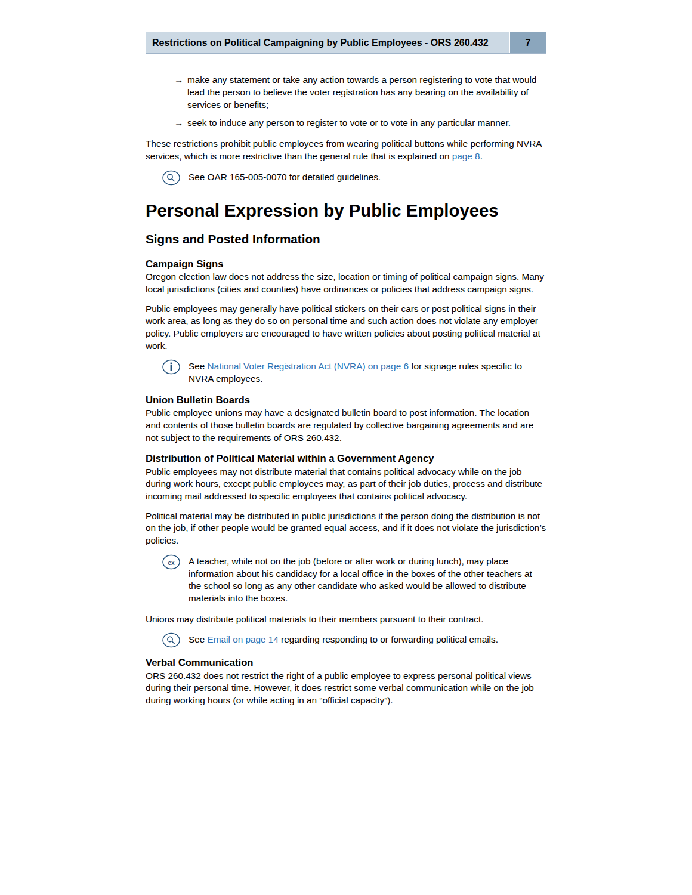Restrictions on Political Campaigning by Public Employees - ORS 260.432
7
make any statement or take any action towards a person registering to vote that would lead the person to believe the voter registration has any bearing on the availability of services or benefits;
seek to induce any person to register to vote or to vote in any particular manner.
These restrictions prohibit public employees from wearing political buttons while performing NVRA services, which is more restrictive than the general rule that is explained on page 8.
See OAR 165-005-0070 for detailed guidelines.
Personal Expression by Public Employees
Signs and Posted Information
Campaign Signs
Oregon election law does not address the size, location or timing of political campaign signs. Many local jurisdictions (cities and counties) have ordinances or policies that address campaign signs.
Public employees may generally have political stickers on their cars or post political signs in their work area, as long as they do so on personal time and such action does not violate any employer policy. Public employers are encouraged to have written policies about posting political material at work.
See National Voter Registration Act (NVRA) on page 6 for signage rules specific to NVRA employees.
Union Bulletin Boards
Public employee unions may have a designated bulletin board to post information. The location and contents of those bulletin boards are regulated by collective bargaining agreements and are not subject to the requirements of ORS 260.432.
Distribution of Political Material within a Government Agency
Public employees may not distribute material that contains political advocacy while on the job during work hours, except public employees may, as part of their job duties, process and distribute incoming mail addressed to specific employees that contains political advocacy.
Political material may be distributed in public jurisdictions if the person doing the distribution is not on the job, if other people would be granted equal access, and if it does not violate the jurisdiction’s policies.
ex
A teacher, while not on the job (before or after work or during lunch), may place information about his candidacy for a local office in the boxes of the other teachers at the school so long as any other candidate who asked would be allowed to distribute materials into the boxes.
Unions may distribute political materials to their members pursuant to their contract.
See Email on page 14 regarding responding to or forwarding political emails.
Verbal Communication
ORS 260.432 does not restrict the right of a public employee to express personal political views during their personal time. However, it does restrict some verbal communication while on the job during working hours (or while acting in an “official capacity”).